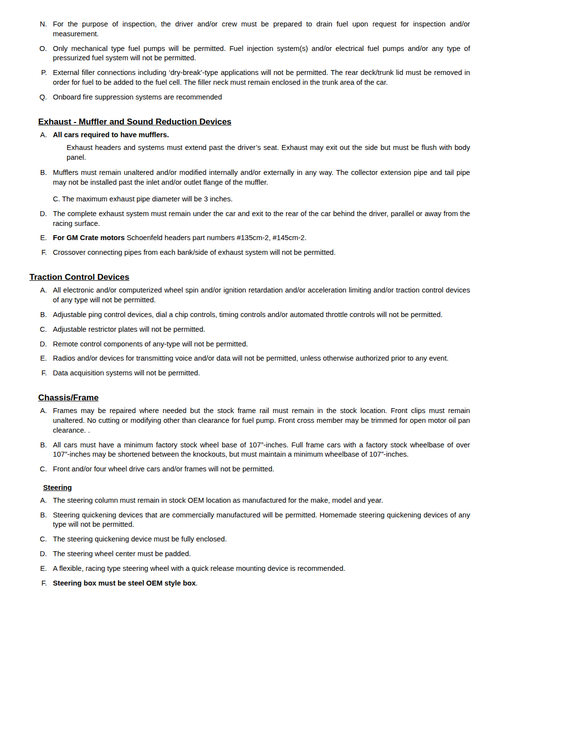For the purpose of inspection, the driver and/or crew must be prepared to drain fuel upon request for inspection and/or measurement.
Only mechanical type fuel pumps will be permitted. Fuel injection system(s) and/or electrical fuel pumps and/or any type of pressurized fuel system will not be permitted.
External filler connections including ‘dry-break’-type applications will not be permitted. The rear deck/trunk lid must be removed in order for fuel to be added to the fuel cell. The filler neck must remain enclosed in the trunk area of the car.
Onboard fire suppression systems are recommended
Exhaust - Muffler and Sound Reduction Devices
All cars required to have mufflers.
Exhaust headers and systems must extend past the driver’s seat. Exhaust may exit out the side but must be flush with body panel.
Mufflers must remain unaltered and/or modified internally and/or externally in any way. The collector extension pipe and tail pipe may not be installed past the inlet and/or outlet flange of the muffler.
C. The maximum exhaust pipe diameter will be 3 inches.
The complete exhaust system must remain under the car and exit to the rear of the car behind the driver, parallel or away from the racing surface.
For GM Crate motors Schoenfeld headers part numbers #135cm-2, #145cm-2.
Crossover connecting pipes from each bank/side of exhaust system will not be permitted.
Traction Control Devices
All electronic and/or computerized wheel spin and/or ignition retardation and/or acceleration limiting and/or traction control devices of any type will not be permitted.
Adjustable ping control devices, dial a chip controls, timing controls and/or automated throttle controls will not be permitted.
Adjustable restrictor plates will not be permitted.
Remote control components of any-type will not be permitted.
Radios and/or devices for transmitting voice and/or data will not be permitted, unless otherwise authorized prior to any event.
Data acquisition systems will not be permitted.
Chassis/Frame
Frames may be repaired where needed but the stock frame rail must remain in the stock location. Front clips must remain unaltered. No cutting or modifying other than clearance for fuel pump. Front cross member may be trimmed for open motor oil pan clearance. .
All cars must have a minimum factory stock wheel base of 107”-inches. Full frame cars with a factory stock wheelbase of over 107”-inches may be shortened between the knockouts, but must maintain a minimum wheelbase of 107”-inches.
Front and/or four wheel drive cars and/or frames will not be permitted.
Steering
The steering column must remain in stock OEM location as manufactured for the make, model and year.
Steering quickening devices that are commercially manufactured will be permitted. Homemade steering quickening devices of any type will not be permitted.
The steering quickening device must be fully enclosed.
The steering wheel center must be padded.
A flexible, racing type steering wheel with a quick release mounting device is recommended.
Steering box must be steel OEM style box.